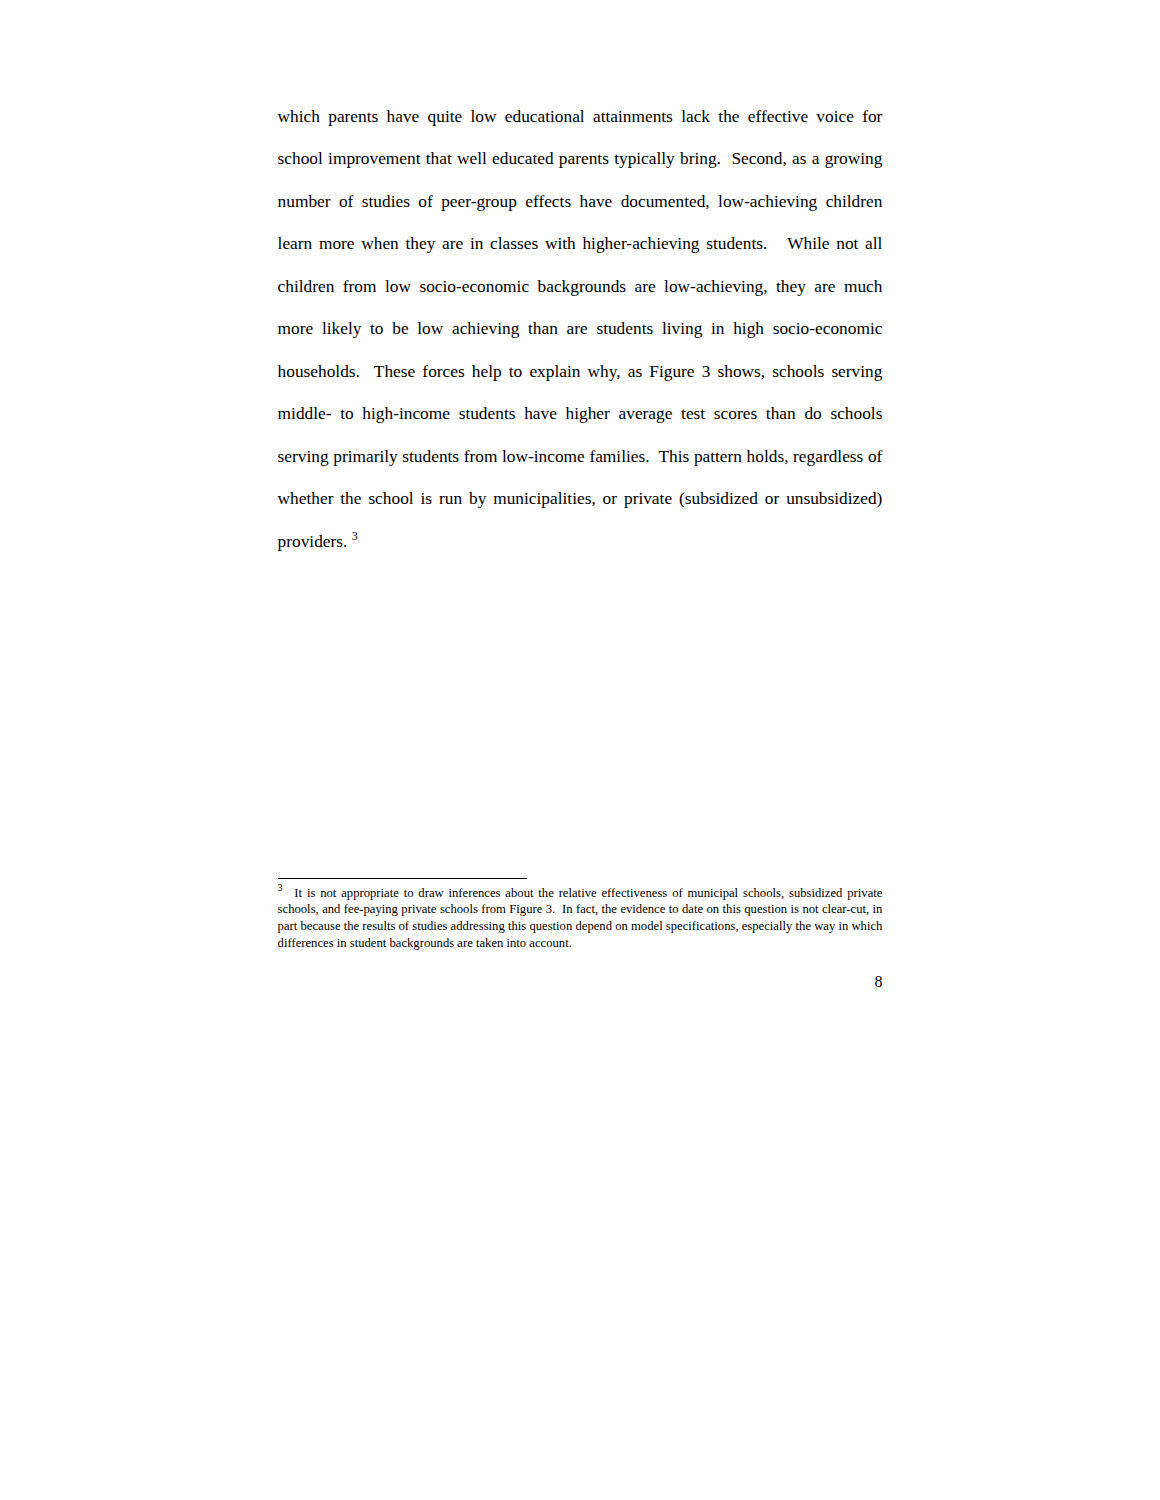which parents have quite low educational attainments lack the effective voice for school improvement that well educated parents typically bring. Second, as a growing number of studies of peer-group effects have documented, low-achieving children learn more when they are in classes with higher-achieving students. While not all children from low socio-economic backgrounds are low-achieving, they are much more likely to be low achieving than are students living in high socio-economic households. These forces help to explain why, as Figure 3 shows, schools serving middle- to high-income students have higher average test scores than do schools serving primarily students from low-income families. This pattern holds, regardless of whether the school is run by municipalities, or private (subsidized or unsubsidized) providers. 3
3 It is not appropriate to draw inferences about the relative effectiveness of municipal schools, subsidized private schools, and fee-paying private schools from Figure 3. In fact, the evidence to date on this question is not clear-cut, in part because the results of studies addressing this question depend on model specifications, especially the way in which differences in student backgrounds are taken into account.
8